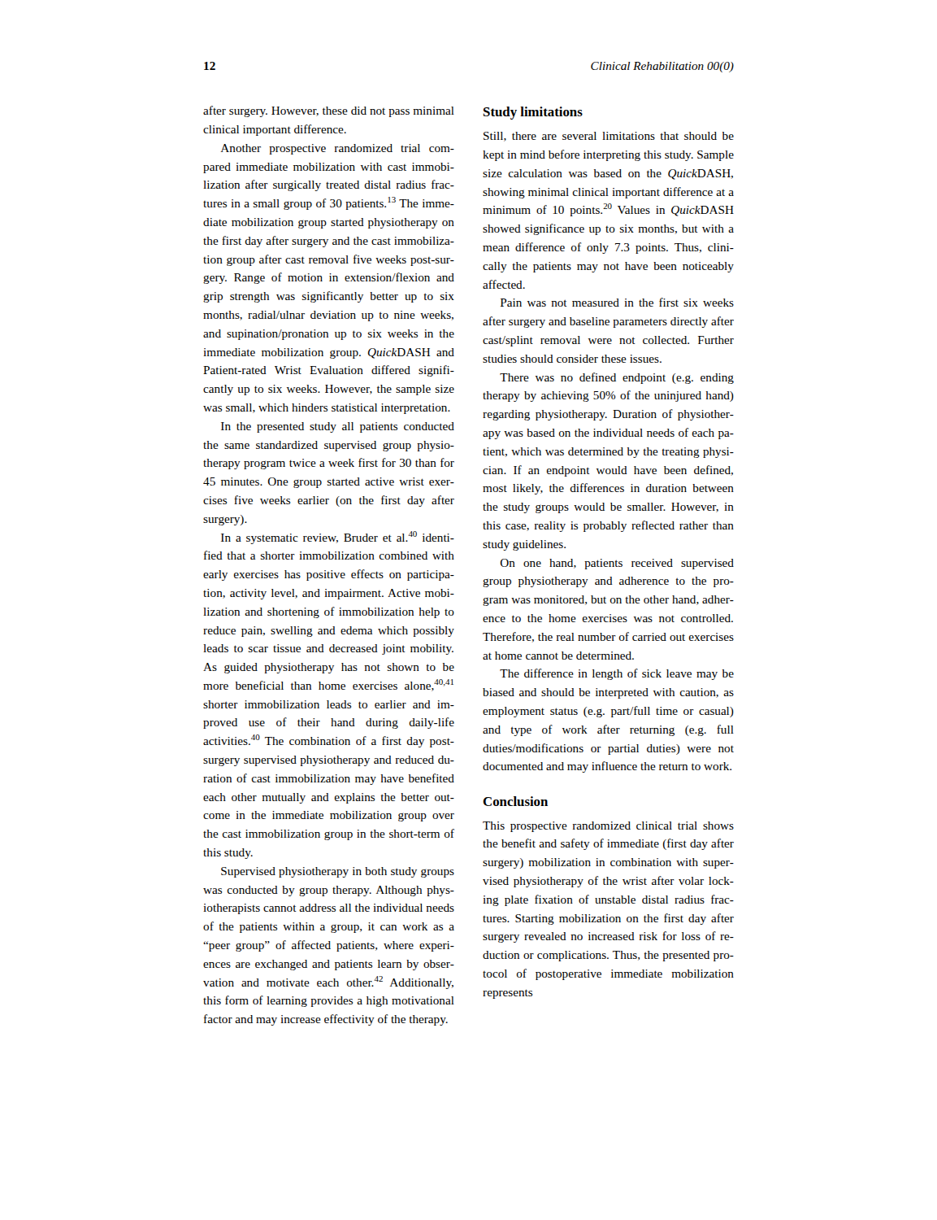12 Clinical Rehabilitation 00(0)
after surgery. However, these did not pass minimal clinical important difference.
Another prospective randomized trial compared immediate mobilization with cast immobilization after surgically treated distal radius fractures in a small group of 30 patients.13 The immediate mobilization group started physiotherapy on the first day after surgery and the cast immobilization group after cast removal five weeks post-surgery. Range of motion in extension/flexion and grip strength was significantly better up to six months, radial/ulnar deviation up to nine weeks, and supination/pronation up to six weeks in the immediate mobilization group. Quick DASH and Patient-rated Wrist Evaluation differed significantly up to six weeks. However, the sample size was small, which hinders statistical interpretation.
In the presented study all patients conducted the same standardized supervised group physiotherapy program twice a week first for 30 than for 45 minutes. One group started active wrist exercises five weeks earlier (on the first day after surgery).
In a systematic review, Bruder et al.40 identified that a shorter immobilization combined with early exercises has positive effects on participation, activity level, and impairment. Active mobilization and shortening of immobilization help to reduce pain, swelling and edema which possibly leads to scar tissue and decreased joint mobility. As guided physiotherapy has not shown to be more beneficial than home exercises alone,40,41 shorter immobilization leads to earlier and improved use of their hand during daily-life activities.40 The combination of a first day post-surgery supervised physiotherapy and reduced duration of cast immobilization may have benefited each other mutually and explains the better outcome in the immediate mobilization group over the cast immobilization group in the short-term of this study.
Supervised physiotherapy in both study groups was conducted by group therapy. Although physiotherapists cannot address all the individual needs of the patients within a group, it can work as a “peer group” of affected patients, where experiences are exchanged and patients learn by observation and motivate each other.42 Additionally, this form of learning provides a high motivational factor and may increase effectivity of the therapy.
Study limitations
Still, there are several limitations that should be kept in mind before interpreting this study. Sample size calculation was based on the Quick DASH, showing minimal clinical important difference at a minimum of 10 points.20 Values in Quick DASH showed significance up to six months, but with a mean difference of only 7.3 points. Thus, clinically the patients may not have been noticeably affected.
Pain was not measured in the first six weeks after surgery and baseline parameters directly after cast/splint removal were not collected. Further studies should consider these issues.
There was no defined endpoint (e.g. ending therapy by achieving 50% of the uninjured hand) regarding physiotherapy. Duration of physiotherapy was based on the individual needs of each patient, which was determined by the treating physician. If an endpoint would have been defined, most likely, the differences in duration between the study groups would be smaller. However, in this case, reality is probably reflected rather than study guidelines.
On one hand, patients received supervised group physiotherapy and adherence to the program was monitored, but on the other hand, adherence to the home exercises was not controlled. Therefore, the real number of carried out exercises at home cannot be determined.
The difference in length of sick leave may be biased and should be interpreted with caution, as employment status (e.g. part/full time or casual) and type of work after returning (e.g. full duties/modifications or partial duties) were not documented and may influence the return to work.
Conclusion
This prospective randomized clinical trial shows the benefit and safety of immediate (first day after surgery) mobilization in combination with supervised physiotherapy of the wrist after volar locking plate fixation of unstable distal radius fractures. Starting mobilization on the first day after surgery revealed no increased risk for loss of reduction or complications. Thus, the presented protocol of postoperative immediate mobilization represents